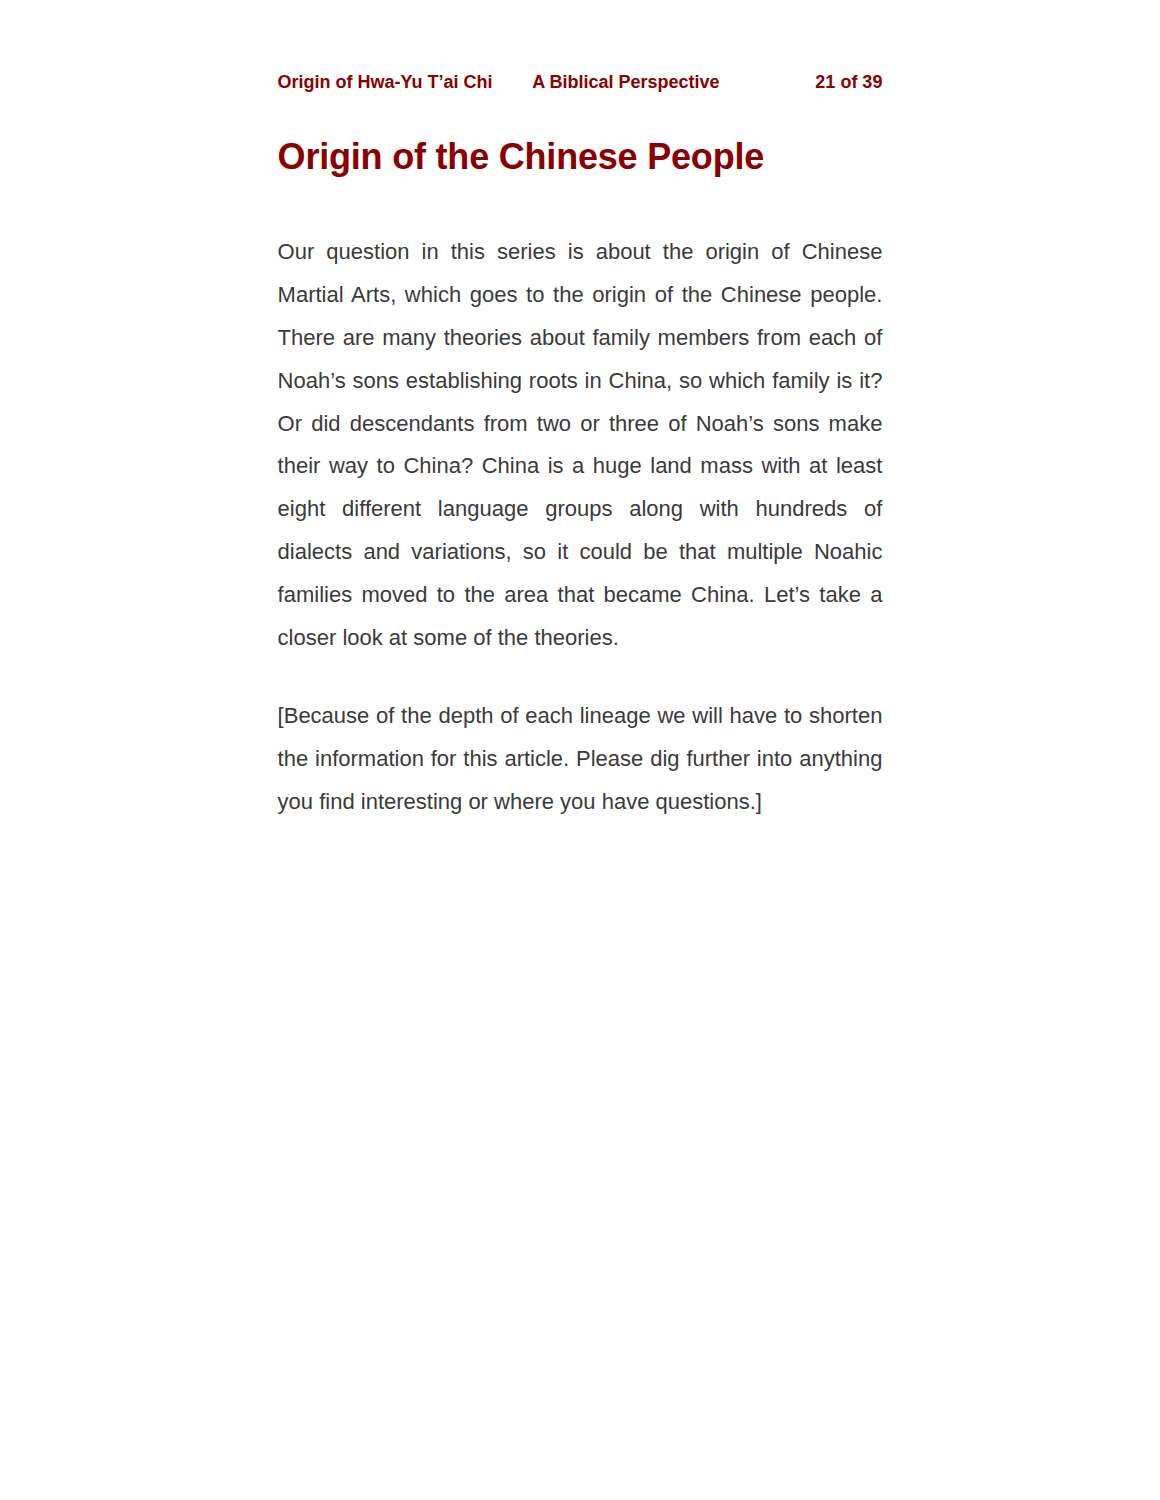Origin of Hwa-Yu T’ai Chi A Biblical Perspective 21 of 39
Origin of the Chinese People
Our question in this series is about the origin of Chinese Martial Arts, which goes to the origin of the Chinese people. There are many theories about family members from each of Noah’s sons establishing roots in China, so which family is it? Or did descendants from two or three of Noah’s sons make their way to China? China is a huge land mass with at least eight different language groups along with hundreds of dialects and variations, so it could be that multiple Noahic families moved to the area that became China. Let’s take a closer look at some of the theories.
[Because of the depth of each lineage we will have to shorten the information for this article. Please dig further into anything you find interesting or where you have questions.]